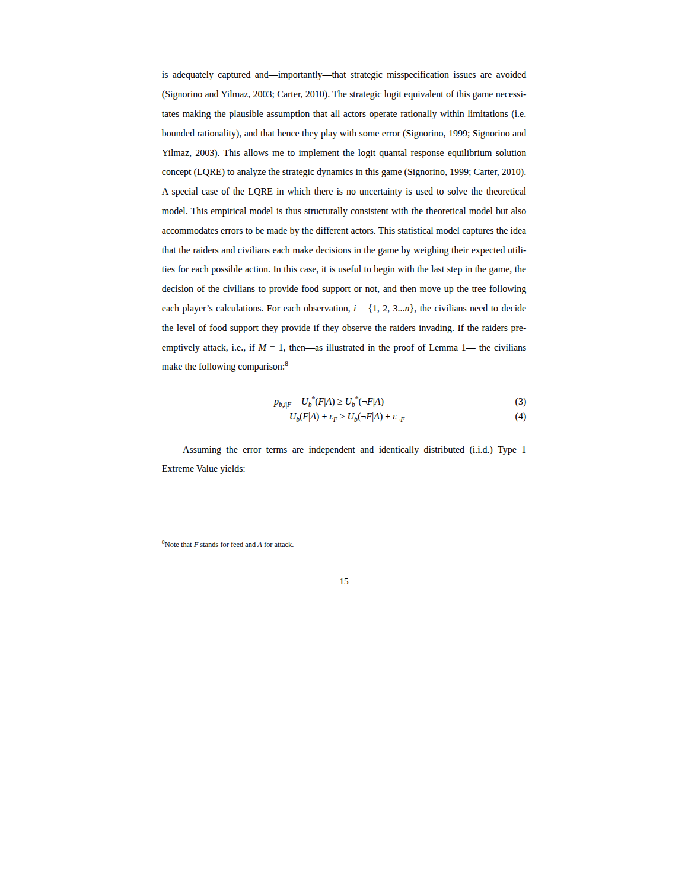is adequately captured and—importantly—that strategic misspecification issues are avoided (Signorino and Yilmaz, 2003; Carter, 2010). The strategic logit equivalent of this game necessitates making the plausible assumption that all actors operate rationally within limitations (i.e. bounded rationality), and that hence they play with some error (Signorino, 1999; Signorino and Yilmaz, 2003). This allows me to implement the logit quantal response equilibrium solution concept (LQRE) to analyze the strategic dynamics in this game (Signorino, 1999; Carter, 2010). A special case of the LQRE in which there is no uncertainty is used to solve the theoretical model. This empirical model is thus structurally consistent with the theoretical model but also accommodates errors to be made by the different actors. This statistical model captures the idea that the raiders and civilians each make decisions in the game by weighing their expected utilities for each possible action. In this case, it is useful to begin with the last step in the game, the decision of the civilians to provide food support or not, and then move up the tree following each player’s calculations. For each observation, i = {1, 2, 3...n}, the civilians need to decide the level of food support they provide if they observe the raiders invading. If the raiders preemptively attack, i.e., if M = 1, then—as illustrated in the proof of Lemma 1— the civilians make the following comparison:8
pb,i|F = Ub*(F|A) ≥ Ub*(¬F|A) (3)
= Ub(F|A) + εF ≥ Ub(¬F|A) + ε¬F (4)
Assuming the error terms are independent and identically distributed (i.i.d.) Type 1 Extreme Value yields:
8Note that F stands for feed and A for attack.
15